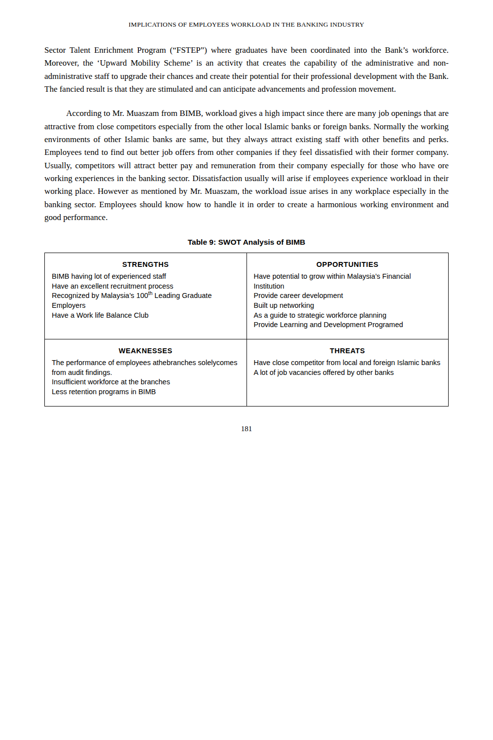Implications of Employees Workload in the Banking Industry
Sector Talent Enrichment Program (“FSTEP”) where graduates have been coordinated into the Bank’s workforce. Moreover, the ‘Upward Mobility Scheme’ is an activity that creates the capability of the administrative and non-administrative staff to upgrade their chances and create their potential for their professional development with the Bank. The fancied result is that they are stimulated and can anticipate advancements and profession movement.
According to Mr. Muaszam from BIMB, workload gives a high impact since there are many job openings that are attractive from close competitors especially from the other local Islamic banks or foreign banks. Normally the working environments of other Islamic banks are same, but they always attract existing staff with other benefits and perks. Employees tend to find out better job offers from other companies if they feel dissatisfied with their former company. Usually, competitors will attract better pay and remuneration from their company especially for those who have ore working experiences in the banking sector. Dissatisfaction usually will arise if employees experience workload in their working place. However as mentioned by Mr. Muaszam, the workload issue arises in any workplace especially in the banking sector. Employees should know how to handle it in order to create a harmonious working environment and good performance.
Table 9: SWOT Analysis of BIMB
| STRENGTHS BIMB having lot of experienced staff Have an excellent recruitment process Recognized by Malaysia’s 100 th Leading Graduate Employers Have a Work life Balance Club | OPPORTUNITIES Have potential to grow within Malaysia’s Financial Institution Provide career development Built up networking As a guide to strategic workforce planning Provide Learning and Development Programed |
| WEAKNESSES The performance of employees athebranches solelycomes from audit findings. Insufficient workforce at the branches Less retention programs in BIMB | THREATS Have close competitor from local and foreign Islamic banks A lot of job vacancies offered by other banks |
181